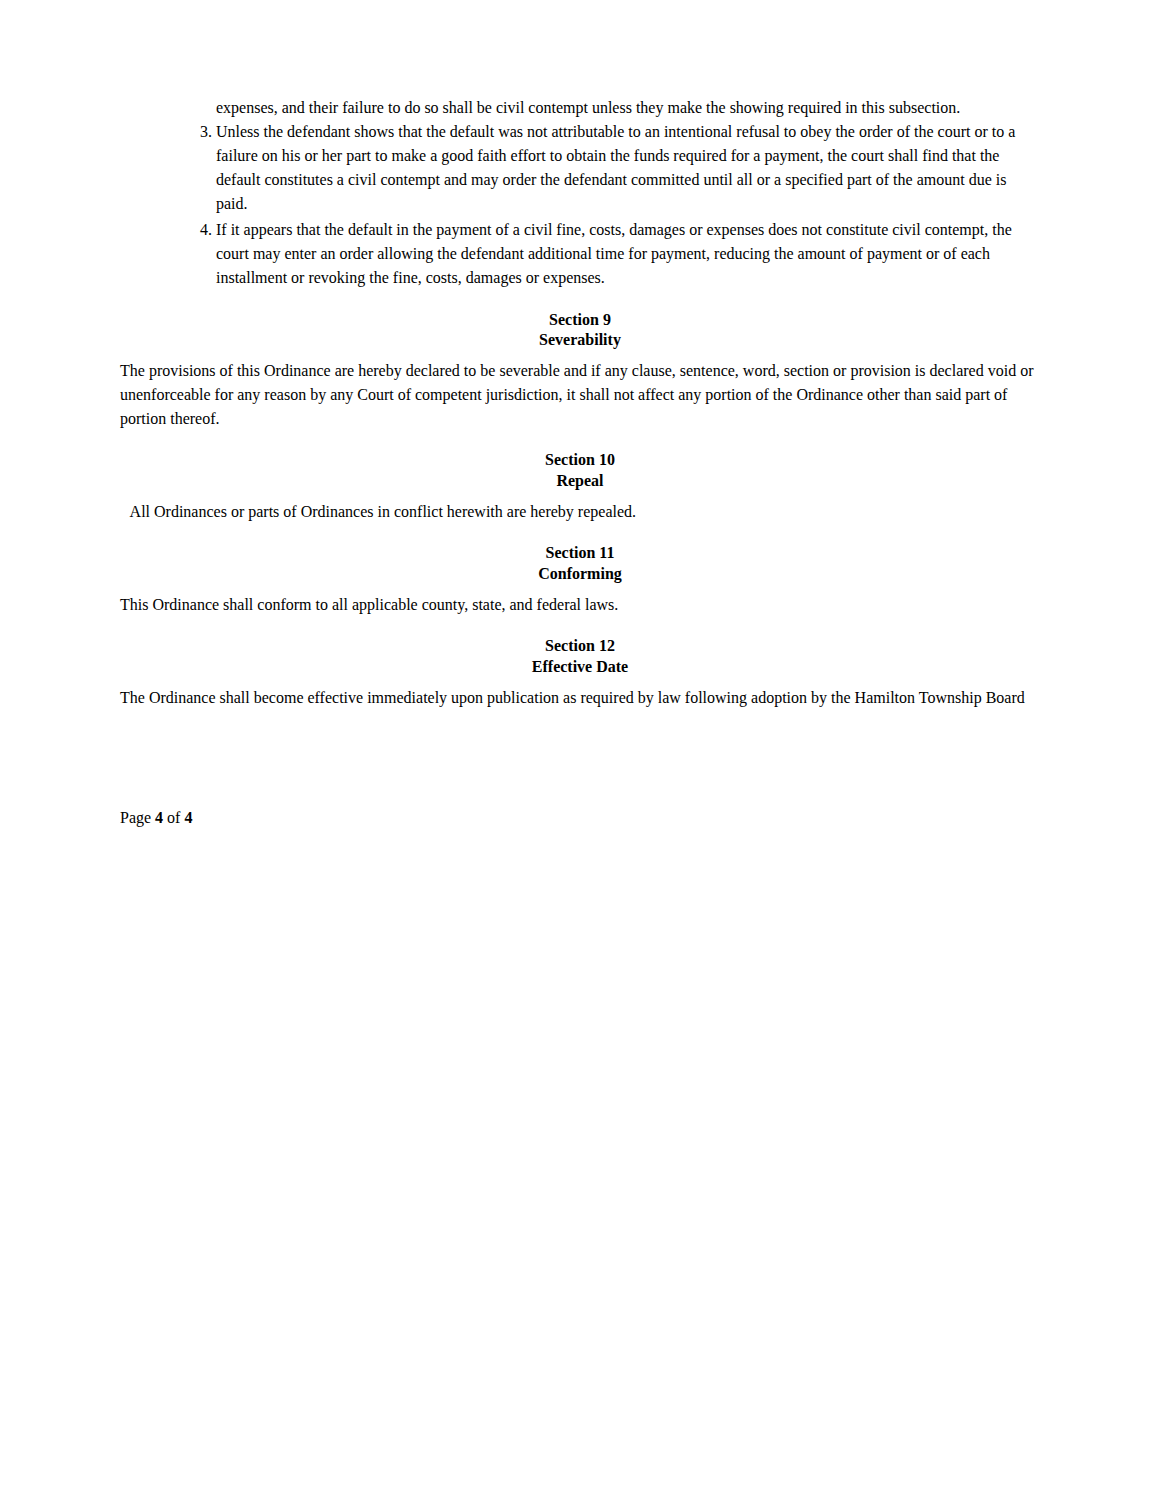expenses, and their failure to do so shall be civil contempt unless they make the showing required in this subsection.
Unless the defendant shows that the default was not attributable to an intentional refusal to obey the order of the court or to a failure on his or her part to make a good faith effort to obtain the funds required for a payment, the court shall find that the default constitutes a civil contempt and may order the defendant committed until all or a specified part of the amount due is paid.
If it appears that the default in the payment of a civil fine, costs, damages or expenses does not constitute civil contempt, the court may enter an order allowing the defendant additional time for payment, reducing the amount of payment or of each installment or revoking the fine, costs, damages or expenses.
Section 9 Severability
The provisions of this Ordinance are hereby declared to be severable and if any clause, sentence, word, section or provision is declared void or unenforceable for any reason by any Court of competent jurisdiction, it shall not affect any portion of the Ordinance other than said part of portion thereof.
Section 10 Repeal
All Ordinances or parts of Ordinances in conflict herewith are hereby repealed.
Section 11 Conforming
This Ordinance shall conform to all applicable county, state, and federal laws.
Section 12 Effective Date
The Ordinance shall become effective immediately upon publication as required by law following adoption by the Hamilton Township Board
Page 4 of 4